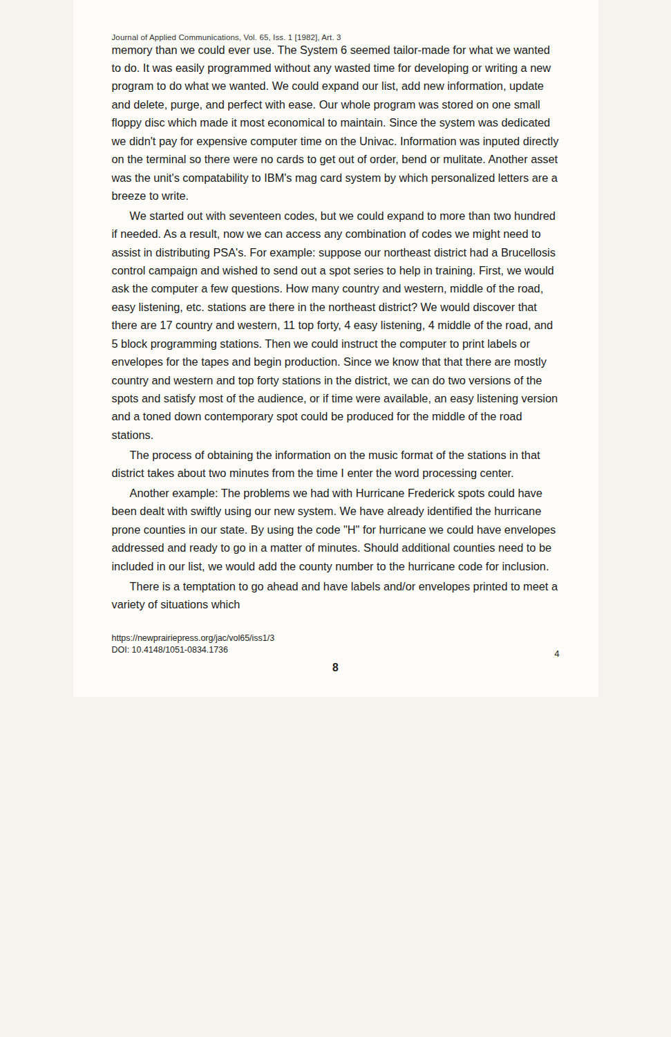Journal of Applied Communications, Vol. 65, Iss. 1 [1982], Art. 3
memory than we could ever use. The System 6 seemed tailor-made for what we wanted to do. It was easily programmed without any wasted time for developing or writing a new program to do what we wanted. We could expand our list, add new information, update and delete, purge, and perfect with ease. Our whole program was stored on one small floppy disc which made it most economical to maintain. Since the system was dedicated we didn't pay for expensive computer time on the Univac. Information was inputed directly on the terminal so there were no cards to get out of order, bend or mulitate. Another asset was the unit's compatability to IBM's mag card system by which personalized letters are a breeze to write.
We started out with seventeen codes, but we could expand to more than two hundred if needed. As a result, now we can access any combination of codes we might need to assist in distributing PSA's. For example: suppose our northeast district had a Brucellosis control campaign and wished to send out a spot series to help in training. First, we would ask the computer a few questions. How many country and western, middle of the road, easy listening, etc. stations are there in the northeast district? We would discover that there are 17 country and western, 11 top forty, 4 easy listening, 4 middle of the road, and 5 block programming stations. Then we could instruct the computer to print labels or envelopes for the tapes and begin production. Since we know that that there are mostly country and western and top forty stations in the district, we can do two versions of the spots and satisfy most of the audience, or if time were available, an easy listening version and a toned down contemporary spot could be produced for the middle of the road stations.
The process of obtaining the information on the music format of the stations in that district takes about two minutes from the time I enter the word processing center.
Another example: The problems we had with Hurricane Frederick spots could have been dealt with swiftly using our new system. We have already identified the hurricane prone counties in our state. By using the code "H" for hurricane we could have envelopes addressed and ready to go in a matter of minutes. Should additional counties need to be included in our list, we would add the county number to the hurricane code for inclusion.
There is a temptation to go ahead and have labels and/or envelopes printed to meet a variety of situations which
https://newprairiepress.org/jac/vol65/iss1/3 DOI: 10.4148/1051-0834.1736 4 8